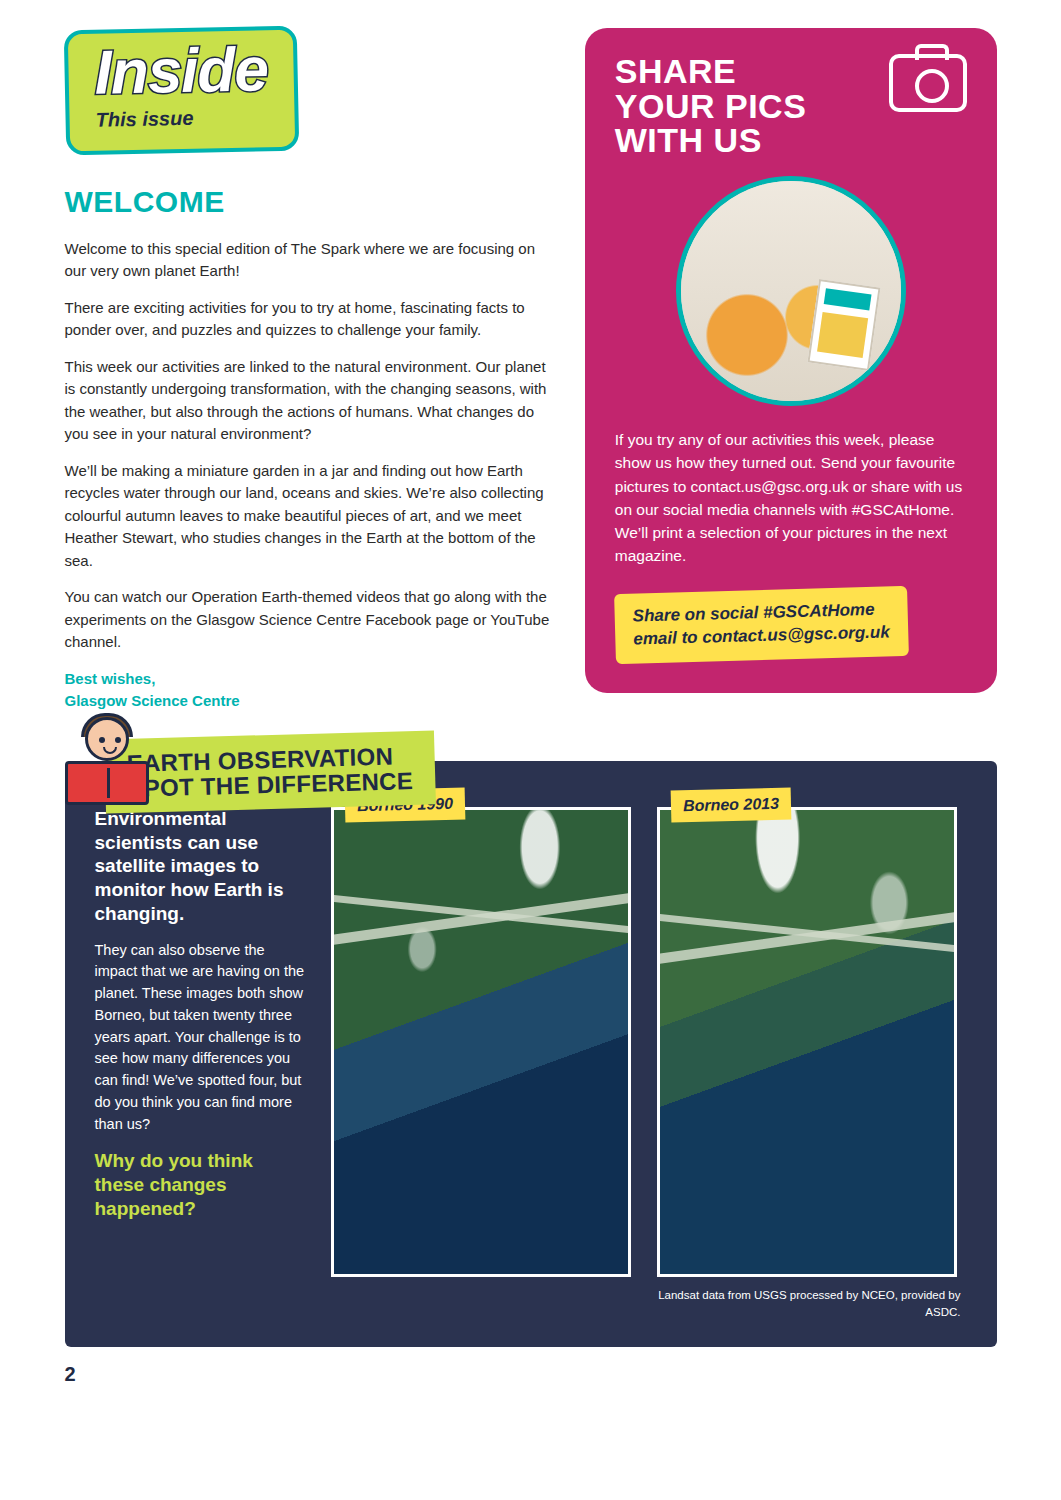Inside
This issue
Welcome
Welcome to this special edition of The Spark where we are focusing on our very own planet Earth!
There are exciting activities for you to try at home, fascinating facts to ponder over, and puzzles and quizzes to challenge your family.
This week our activities are linked to the natural environment. Our planet is constantly undergoing transformation, with the changing seasons, with the weather, but also through the actions of humans. What changes do you see in your natural environment?
We’ll be making a miniature garden in a jar and finding out how Earth recycles water through our land, oceans and skies. We’re also collecting colourful autumn leaves to make beautiful pieces of art, and we meet Heather Stewart, who studies changes in the Earth at the bottom of the sea.
You can watch our Operation Earth-themed videos that go along with the experiments on the Glasgow Science Centre Facebook page or YouTube channel.
Best wishes, Glasgow Science Centre
Share
your pics
with us
If you try any of our activities this week, please show us how they turned out. Send your favourite pictures to contact.us@gsc.org.uk or share with us on our social media channels with #GSCAtHome. We’ll print a selection of your pictures in the next magazine.
Share on social #GSCAtHome email to contact.us@gsc.org.uk
Earth Observation
Spot the Difference
Environmental scientists can use satellite images to monitor how Earth is changing.
They can also observe the impact that we are having on the planet. These images both show Borneo, but taken twenty three years apart. Your challenge is to see how many differences you can find! We’ve spotted four, but do you think you can find more than us?
Why do you think these changes happened?
Borneo 1990
Borneo 2013
Landsat data from USGS processed by NCEO, provided by ASDC.
2